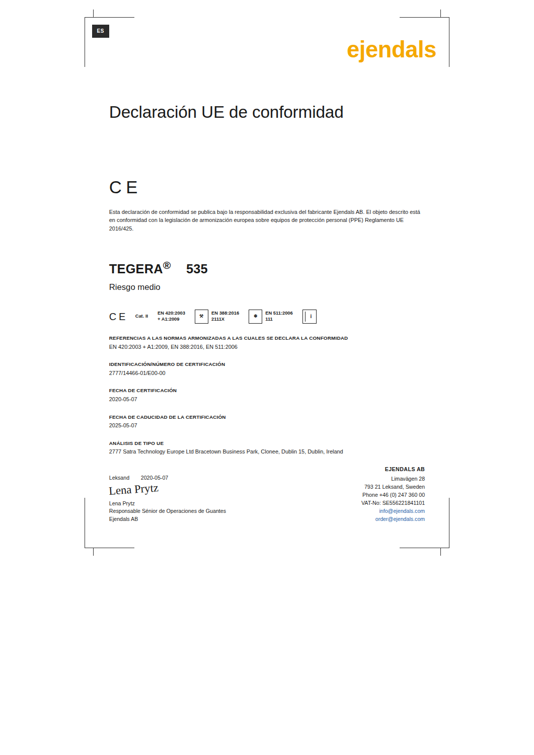ES
ejendals
Declaración UE de conformidad
C E
Esta declaración de conformidad se publica bajo la responsabilidad exclusiva del fabricante Ejendals AB. El objeto descrito está en conformidad con la legislación de armonización europea sobre equipos de protección personal (PPE) Reglamento UE 2016/425.
TEGERA®535
Riesgo medio
C E Cat. II EN 420:2003
+ A1:2009 ⚒ EN 388:2016
2111X ❄ EN 511:2006
111 i
Referencias a las normas armonizadas a las cuales se declara la conformidad
EN 420:2003 + A1:2009, EN 388:2016, EN 511:2006
Identificación/número de certificación
2777/14466-01/E00-00
Fecha de certificación
2020-05-07
Fecha de caducidad de la certificación
2025-05-07
Análisis de tipo UE
2777 Satra Technology Europe Ltd Bracetown Business Park, Clonee, Dublin 15, Dublin, Ireland
Leksand2020-05-07
Lena Prytz
Lena Prytz
Responsable Sénior de Operaciones de Guantes
Ejendals AB
EJENDALS AB
Limavägen 28
793 21 Leksand, Sweden
Phone +46 (0) 247 360 00
VAT-No: SE556221841101
info@ejendals.com
order@ejendals.com